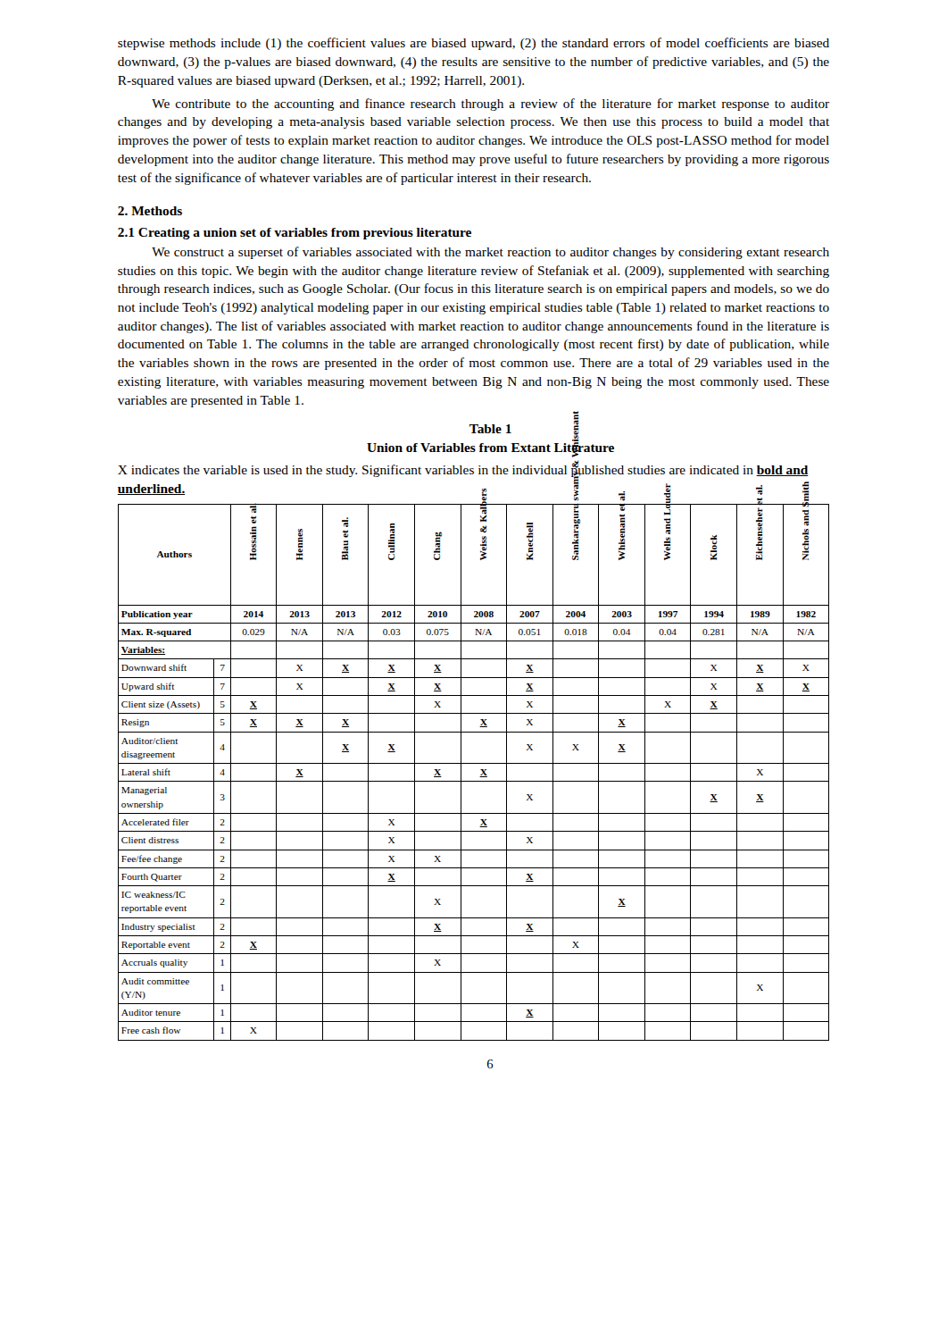stepwise methods include (1) the coefficient values are biased upward, (2) the standard errors of model coefficients are biased downward, (3) the p-values are biased downward, (4) the results are sensitive to the number of predictive variables, and (5) the R-squared values are biased upward (Derksen, et al.; 1992; Harrell, 2001).
We contribute to the accounting and finance research through a review of the literature for market response to auditor changes and by developing a meta-analysis based variable selection process. We then use this process to build a model that improves the power of tests to explain market reaction to auditor changes. We introduce the OLS post-LASSO method for model development into the auditor change literature. This method may prove useful to future researchers by providing a more rigorous test of the significance of whatever variables are of particular interest in their research.
2. Methods
2.1 Creating a union set of variables from previous literature
We construct a superset of variables associated with the market reaction to auditor changes by considering extant research studies on this topic. We begin with the auditor change literature review of Stefaniak et al. (2009), supplemented with searching through research indices, such as Google Scholar. (Our focus in this literature search is on empirical papers and models, so we do not include Teoh's (1992) analytical modeling paper in our existing empirical studies table (Table 1) related to market reactions to auditor changes). The list of variables associated with market reaction to auditor change announcements found in the literature is documented on Table 1. The columns in the table are arranged chronologically (most recent first) by date of publication, while the variables shown in the rows are presented in the order of most common use. There are a total of 29 variables used in the existing literature, with variables measuring movement between Big N and non-Big N being the most commonly used. These variables are presented in Table 1.
Table 1
Union of Variables from Extant Literature
X indicates the variable is used in the study. Significant variables in the individual published studies are indicated in bold and underlined.
| Authors | Hossain et al. | Hennes | Blau et al. | Cullinan | Chang | Weiss & Kalbers | Knechell | Sankaraguru swamy & Whisenant | Whisenant et al. | Wells and Louder | Klock | Eichenseher et al. | Nichols and Smith |
| --- | --- | --- | --- | --- | --- | --- | --- | --- | --- | --- | --- | --- | --- |
| Publication year | 2014 | 2013 | 2013 | 2012 | 2010 | 2008 | 2007 | 2004 | 2003 | 1997 | 1994 | 1989 | 1982 |
| Max. R-squared | 0.029 | N/A | N/A | 0.03 | 0.075 | N/A | 0.051 | 0.018 | 0.04 | 0.04 | 0.281 | N/A | N/A |
| Variables: | | | | | | | | | | | | | |
| Downward shift | 7 | | X | X | X | X | | X | | | | X | X | X |
| Upward shift | 7 | | X | | X | X | | X | | | | X | X | X |
| Client size (Assets) | 5 | X | | | | X | | X | | | X | X | | |
| Resign | 5 | X | X | X | | | X | X | | X | | | | |
| Auditor/client disagreement | 4 | | | X | X | | | X | X | X | | | | |
| Lateral shift | 4 | | X | | | X | X | | | | | | X | |
| Managerial ownership | 3 | | | | | | | X | | | | X | X | |
| Accelerated filer | 2 | | | | X | | X | | | | | | | |
| Client distress | 2 | | | | X | | | X | | | | | | |
| Fee/fee change | 2 | | | | X | X | | | | | | | | |
| Fourth Quarter | 2 | | | | X | | | X | | | | | | |
| IC weakness/IC reportable event | 2 | | | | | X | | | | X | | | | |
| Industry specialist | 2 | | | | | X | | X | | | | | | |
| Reportable event | 2 | X | | | | | | | X | | | | | |
| Accruals quality | 1 | | | | | X | | | | | | | | |
| Audit committee (Y/N) | 1 | | | | | | | | | | | | X | |
| Auditor tenure | 1 | | | | | | | X | | | | | | |
| Free cash flow | 1 | X | | | | | | | | | | | | |
6